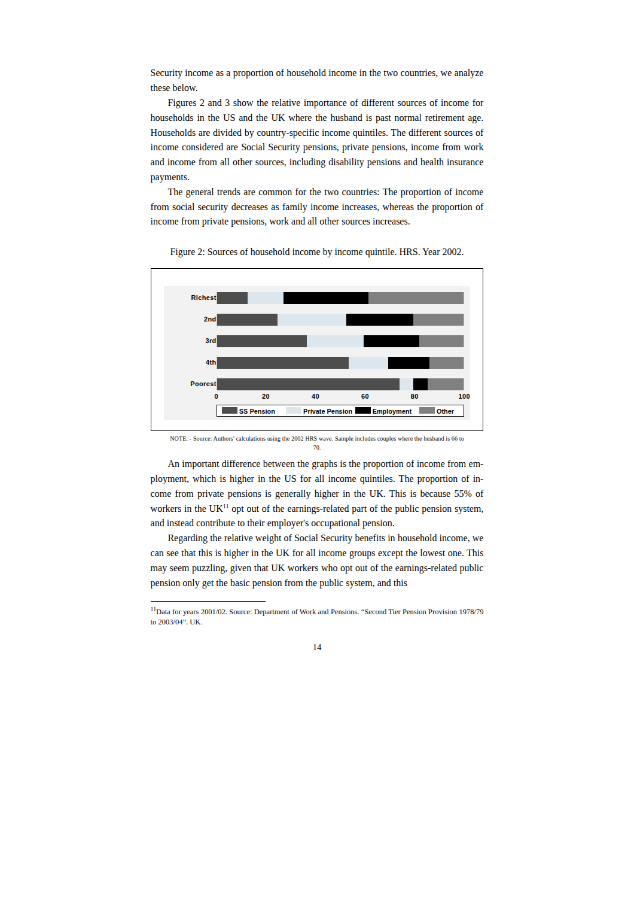Security income as a proportion of household income in the two countries, we analyze these below.
Figures 2 and 3 show the relative importance of different sources of income for households in the US and the UK where the husband is past normal retirement age. Households are divided by country-specific income quintiles. The different sources of income considered are Social Security pensions, private pensions, income from work and income from all other sources, including disability pensions and health insurance payments.
The general trends are common for the two countries: The proportion of income from social security decreases as family income increases, whereas the proportion of income from private pensions, work and all other sources increases.
Figure 2: Sources of household income by income quintile. HRS. Year 2002.
| Richest | |
| 2nd | |
| 3rd | |
| 4th | |
| Poorest | |
0 20 40 60 80 100
SS Pension Private Pension Employment Other
NOTE. - Source: Authors' calculations using the 2002 HRS wave. Sample includes couples where the husband is 66 to 70.
An important difference between the graphs is the proportion of income from employment, which is higher in the US for all income quintiles. The proportion of income from private pensions is generally higher in the UK. This is because 55% of workers in the UK11 opt out of the earnings-related part of the public pension system, and instead contribute to their employer's occupational pension.
Regarding the relative weight of Social Security benefits in household income, we can see that this is higher in the UK for all income groups except the lowest one. This may seem puzzling, given that UK workers who opt out of the earnings-related public pension only get the basic pension from the public system, and this
11Data for years 2001/02. Source: Department of Work and Pensions. “Second Tier Pension Provision 1978/79 to 2003/04”. UK.
14